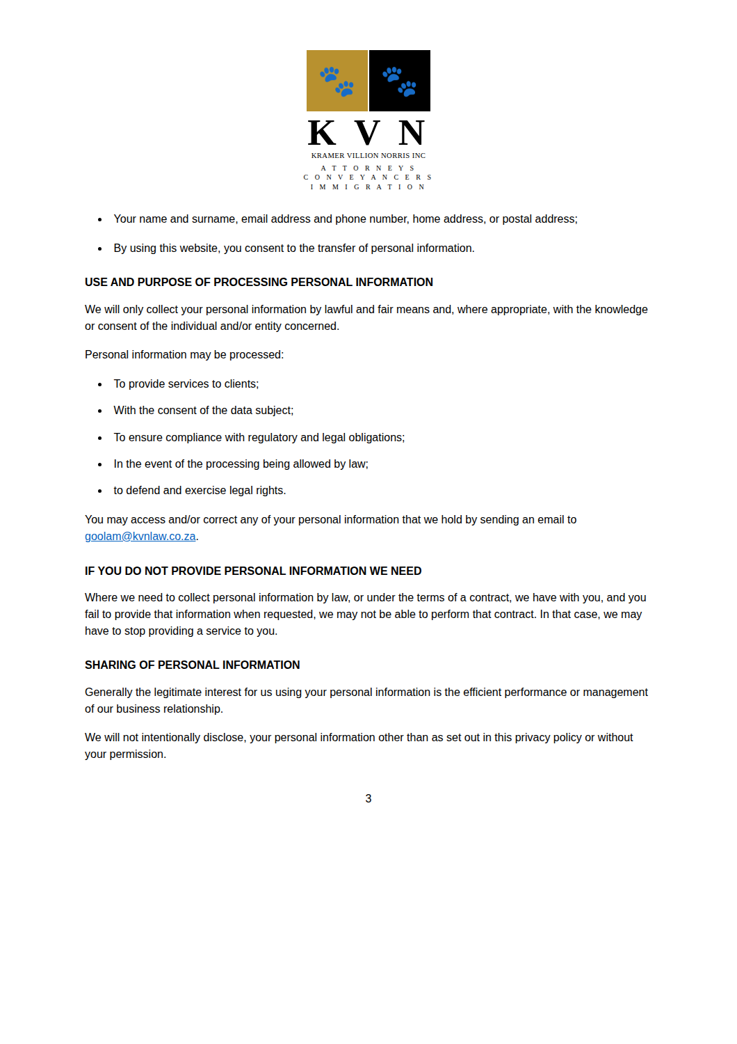🐾
🐾
K V N
KRAMER VILLION NORRIS INC
A T T O R N E Y S
C O N V E Y A N C E R S
I M M I G R A T I O N
Your name and surname, email address and phone number, home address, or postal address;
By using this website, you consent to the transfer of personal information.
USE AND PURPOSE OF PROCESSING PERSONAL INFORMATION
We will only collect your personal information by lawful and fair means and, where appropriate, with the knowledge or consent of the individual and/or entity concerned.
Personal information may be processed:
To provide services to clients;
With the consent of the data subject;
To ensure compliance with regulatory and legal obligations;
In the event of the processing being allowed by law;
to defend and exercise legal rights.
You may access and/or correct any of your personal information that we hold by sending an email to goolam@kvnlaw.co.za.
IF YOU DO NOT PROVIDE PERSONAL INFORMATION WE NEED
Where we need to collect personal information by law, or under the terms of a contract, we have with you, and you fail to provide that information when requested, we may not be able to perform that contract. In that case, we may have to stop providing a service to you.
SHARING OF PERSONAL INFORMATION
Generally the legitimate interest for us using your personal information is the efficient performance or management of our business relationship.
We will not intentionally disclose, your personal information other than as set out in this privacy policy or without your permission.
3